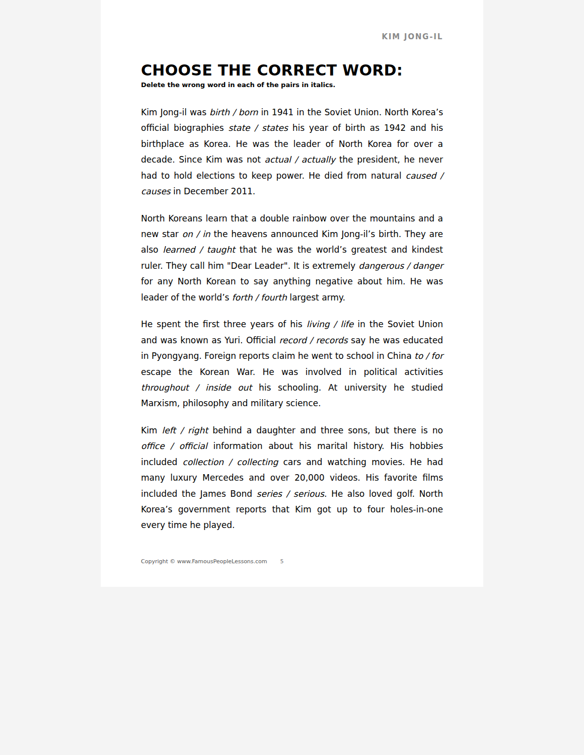KIM JONG-IL
CHOOSE THE CORRECT WORD:
Delete the wrong word in each of the pairs in italics.
Kim Jong-il was birth / born in 1941 in the Soviet Union. North Korea’s official biographies state / states his year of birth as 1942 and his birthplace as Korea. He was the leader of North Korea for over a decade. Since Kim was not actual / actually the president, he never had to hold elections to keep power. He died from natural caused / causes in December 2011.
North Koreans learn that a double rainbow over the mountains and a new star on / in the heavens announced Kim Jong-il’s birth. They are also learned / taught that he was the world’s greatest and kindest ruler. They call him "Dear Leader". It is extremely dangerous / danger for any North Korean to say anything negative about him. He was leader of the world’s forth / fourth largest army.
He spent the first three years of his living / life in the Soviet Union and was known as Yuri. Official record / records say he was educated in Pyongyang. Foreign reports claim he went to school in China to / for escape the Korean War. He was involved in political activities throughout / inside out his schooling. At university he studied Marxism, philosophy and military science.
Kim left / right behind a daughter and three sons, but there is no office / official information about his marital history. His hobbies included collection / collecting cars and watching movies. He had many luxury Mercedes and over 20,000 videos. His favorite films included the James Bond series / serious. He also loved golf. North Korea’s government reports that Kim got up to four holes-in-one every time he played.
Copyright © www.FamousPeopleLessons.com 5